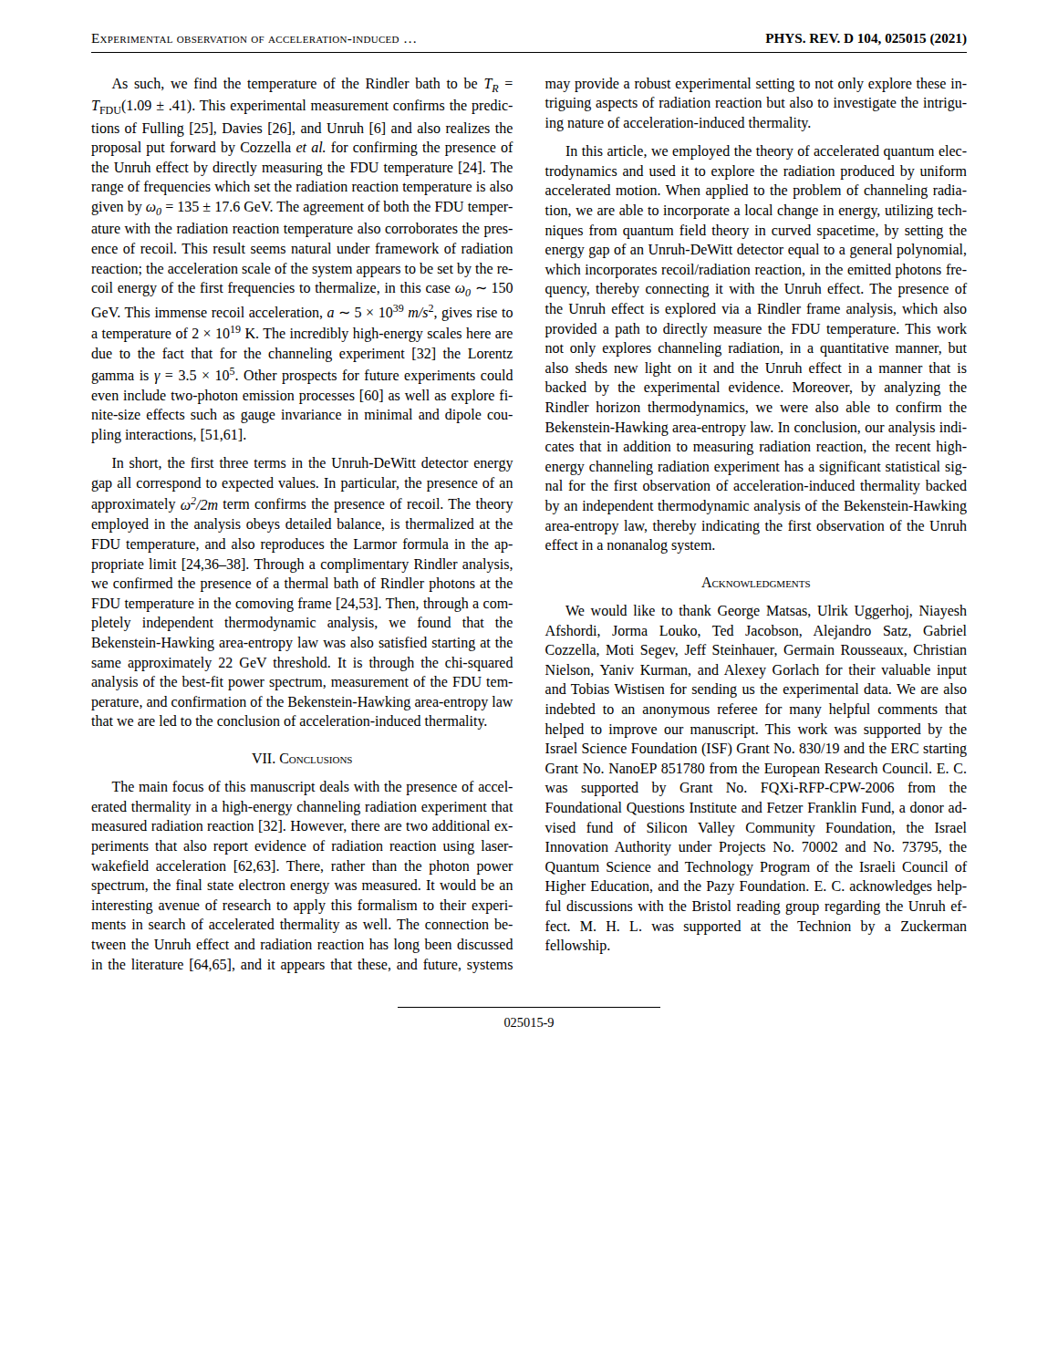Experimental observation of acceleration-induced … PHYS. REV. D 104, 025015 (2021)
As such, we find the temperature of the Rindler bath to be TR = TFDU(1.09 ± .41). This experimental measurement confirms the predictions of Fulling [25], Davies [26], and Unruh [6] and also realizes the proposal put forward by Cozzella et al. for confirming the presence of the Unruh effect by directly measuring the FDU temperature [24]. The range of frequencies which set the radiation reaction temperature is also given by ω0 = 135 ± 17.6 GeV. The agreement of both the FDU temperature with the radiation reaction temperature also corroborates the presence of recoil. This result seems natural under framework of radiation reaction; the acceleration scale of the system appears to be set by the recoil energy of the first frequencies to thermalize, in this case ω0 ∼ 150 GeV. This immense recoil acceleration, a ∼ 5 × 1039 m/s2, gives rise to a temperature of 2 × 1019 K. The incredibly high-energy scales here are due to the fact that for the channeling experiment [32] the Lorentz gamma is γ = 3.5 × 105. Other prospects for future experiments could even include two-photon emission processes [60] as well as explore finite-size effects such as gauge invariance in minimal and dipole coupling interactions, [51,61].
In short, the first three terms in the Unruh-DeWitt detector energy gap all correspond to expected values. In particular, the presence of an approximately ω2/2m term confirms the presence of recoil. The theory employed in the analysis obeys detailed balance, is thermalized at the FDU temperature, and also reproduces the Larmor formula in the appropriate limit [24,36–38]. Through a complimentary Rindler analysis, we confirmed the presence of a thermal bath of Rindler photons at the FDU temperature in the comoving frame [24,53]. Then, through a completely independent thermodynamic analysis, we found that the Bekenstein-Hawking area-entropy law was also satisfied starting at the same approximately 22 GeV threshold. It is through the chi-squared analysis of the best-fit power spectrum, measurement of the FDU temperature, and confirmation of the Bekenstein-Hawking area-entropy law that we are led to the conclusion of acceleration-induced thermality.
VII. Conclusions
The main focus of this manuscript deals with the presence of accelerated thermality in a high-energy channeling radiation experiment that measured radiation reaction [32]. However, there are two additional experiments that also report evidence of radiation reaction using laser-wakefield acceleration [62,63]. There, rather than the photon power spectrum, the final state electron energy was measured. It would be an interesting avenue of research to apply this formalism to their experiments in search of accelerated thermality as well. The connection between the Unruh effect and radiation reaction has long been discussed in the literature [64,65], and it appears that these, and future, systems may provide a robust experimental setting to not only explore these intriguing aspects of radiation reaction but also to investigate the intriguing nature of acceleration-induced thermality.
In this article, we employed the theory of accelerated quantum electrodynamics and used it to explore the radiation produced by uniform accelerated motion. When applied to the problem of channeling radiation, we are able to incorporate a local change in energy, utilizing techniques from quantum field theory in curved spacetime, by setting the energy gap of an Unruh-DeWitt detector equal to a general polynomial, which incorporates recoil/radiation reaction, in the emitted photons frequency, thereby connecting it with the Unruh effect. The presence of the Unruh effect is explored via a Rindler frame analysis, which also provided a path to directly measure the FDU temperature. This work not only explores channeling radiation, in a quantitative manner, but also sheds new light on it and the Unruh effect in a manner that is backed by the experimental evidence. Moreover, by analyzing the Rindler horizon thermodynamics, we were also able to confirm the Bekenstein-Hawking area-entropy law. In conclusion, our analysis indicates that in addition to measuring radiation reaction, the recent high-energy channeling radiation experiment has a significant statistical signal for the first observation of acceleration-induced thermality backed by an independent thermodynamic analysis of the Bekenstein-Hawking area-entropy law, thereby indicating the first observation of the Unruh effect in a nonanalog system.
Acknowledgments
We would like to thank George Matsas, Ulrik Uggerhoj, Niayesh Afshordi, Jorma Louko, Ted Jacobson, Alejandro Satz, Gabriel Cozzella, Moti Segev, Jeff Steinhauer, Germain Rousseaux, Christian Nielson, Yaniv Kurman, and Alexey Gorlach for their valuable input and Tobias Wistisen for sending us the experimental data. We are also indebted to an anonymous referee for many helpful comments that helped to improve our manuscript. This work was supported by the Israel Science Foundation (ISF) Grant No. 830/19 and the ERC starting Grant No. NanoEP 851780 from the European Research Council. E. C. was supported by Grant No. FQXi-RFP-CPW-2006 from the Foundational Questions Institute and Fetzer Franklin Fund, a donor advised fund of Silicon Valley Community Foundation, the Israel Innovation Authority under Projects No. 70002 and No. 73795, the Quantum Science and Technology Program of the Israeli Council of Higher Education, and the Pazy Foundation. E. C. acknowledges helpful discussions with the Bristol reading group regarding the Unruh effect. M. H. L. was supported at the Technion by a Zuckerman fellowship.
025015-9